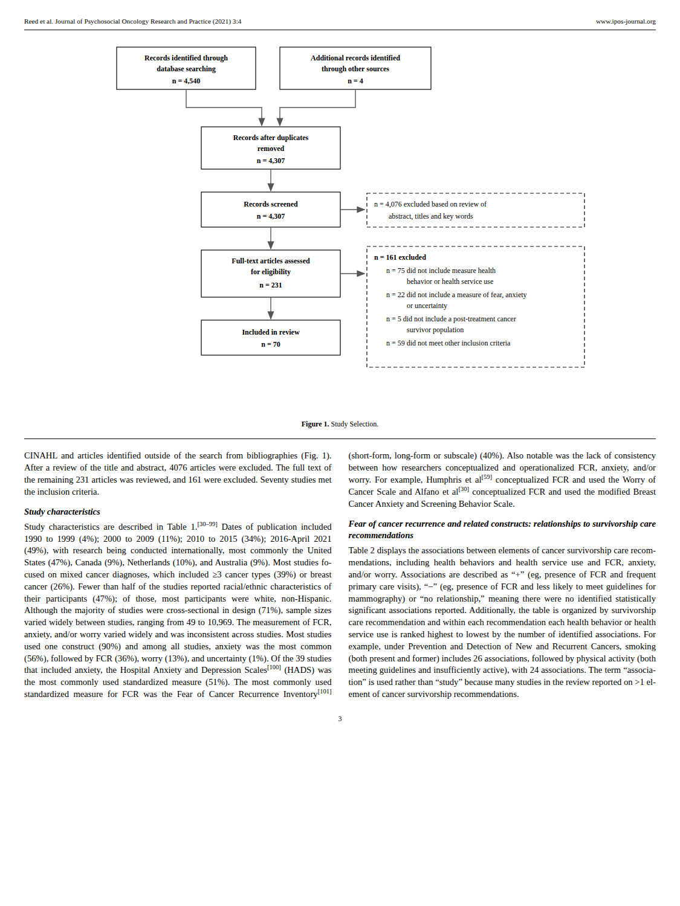Reed et al. Journal of Psychosocial Oncology Research and Practice (2021) 3:4
www.ipos-journal.org
Records identified through database searching n = 4,540 Additional records identified through other sources n = 4 Records after duplicates removed n = 4,307 Records screened n = 4,307 n = 4,076 excluded based on review of abstract, titles and key words Full-text articles assessed for eligibility n = 231 n = 161 excluded n = 75 did not include measure health behavior or health service use n = 22 did not include a measure of fear, anxiety or uncertainty n = 5 did not include a post-treatment cancer survivor population n = 59 did not meet other inclusion criteria Included in review n = 70
Figure 1. Study Selection.
CINAHL and articles identified outside of the search from bibliographies (Fig. 1). After a review of the title and abstract, 4076 articles were excluded. The full text of the remaining 231 articles was reviewed, and 161 were excluded. Seventy studies met the inclusion criteria.
Study characteristics
Study characteristics are described in Table 1.[30–99] Dates of publication included 1990 to 1999 (4%); 2000 to 2009 (11%); 2010 to 2015 (34%); 2016-April 2021 (49%), with research being conducted internationally, most commonly the United States (47%), Canada (9%), Netherlands (10%), and Australia (9%). Most studies focused on mixed cancer diagnoses, which included ≥3 cancer types (39%) or breast cancer (26%). Fewer than half of the studies reported racial/ethnic characteristics of their participants (47%); of those, most participants were white, non-Hispanic. Although the majority of studies were cross-sectional in design (71%), sample sizes varied widely between studies, ranging from 49 to 10,969. The measurement of FCR, anxiety, and/or worry varied widely and was inconsistent across studies. Most studies used one construct (90%) and among all studies, anxiety was the most common (56%), followed by FCR (36%), worry (13%), and uncertainty (1%). Of the 39 studies that included anxiety, the Hospital Anxiety and Depression Scales[100] (HADS) was the most commonly used standardized measure (51%). The most commonly used standardized measure for FCR was the Fear of Cancer Recurrence Inventory[101] (short-form, long-form or subscale) (40%). Also notable was the lack of consistency between how researchers conceptualized and operationalized FCR, anxiety, and/or worry. For example, Humphris et al[59] conceptualized FCR and used the Worry of Cancer Scale and Alfano et al[30] conceptualized FCR and used the modified Breast Cancer Anxiety and Screening Behavior Scale.
Fear of cancer recurrence and related constructs: relationships to survivorship care recommendations
Table 2 displays the associations between elements of cancer survivorship care recommendations, including health behaviors and health service use and FCR, anxiety, and/or worry. Associations are described as “+” (eg, presence of FCR and frequent primary care visits), “−” (eg, presence of FCR and less likely to meet guidelines for mammography) or “no relationship,” meaning there were no identified statistically significant associations reported. Additionally, the table is organized by survivorship care recommendation and within each recommendation each health behavior or health service use is ranked highest to lowest by the number of identified associations. For example, under Prevention and Detection of New and Recurrent Cancers, smoking (both present and former) includes 26 associations, followed by physical activity (both meeting guidelines and insufficiently active), with 24 associations. The term “association” is used rather than “study” because many studies in the review reported on >1 element of cancer survivorship recommendations.
3